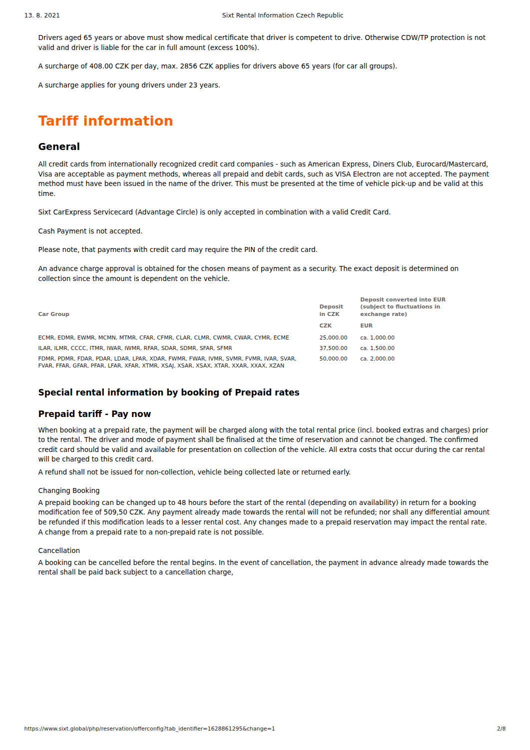13. 8. 2021
Sixt Rental Information Czech Republic
Drivers aged 65 years or above must show medical certificate that driver is competent to drive. Otherwise CDW/TP protection is not valid and driver is liable for the car in full amount (excess 100%).
A surcharge of 408.00 CZK per day, max. 2856 CZK applies for drivers above 65 years (for car all groups).
A surcharge applies for young drivers under 23 years.
Tariff information
General
All credit cards from internationally recognized credit card companies - such as American Express, Diners Club, Eurocard/Mastercard, Visa are acceptable as payment methods, whereas all prepaid and debit cards, such as VISA Electron are not accepted. The payment method must have been issued in the name of the driver. This must be presented at the time of vehicle pick-up and be valid at this time.
Sixt CarExpress Servicecard (Advantage Circle) is only accepted in combination with a valid Credit Card.
Cash Payment is not accepted.
Please note, that payments with credit card may require the PIN of the credit card.
An advance charge approval is obtained for the chosen means of payment as a security. The exact deposit is determined on collection since the amount is dependent on the vehicle.
| Car Group | Deposit in CZK | Deposit converted into EUR (subject to fluctuations in exchange rate) |
| --- | --- | --- |
| | CZK | EUR |
| ECMR, EDMR, EWMR, MCMN, MTMR, CFAR, CFMR, CLAR, CLMR, CWMR, CWAR, CYMR, ECME | 25,000.00 | ca. 1,000.00 |
| ILAR, ILMR, CCCC, ITMR, IWAR, IWMR, RFAR, SDAR, SDMR, SFAR, SFMR | 37,500.00 | ca. 1,500.00 |
| FDMR, PDMR, FDAR, PDAR, LDAR, LPAR, XDAR, FWMR, FWAR, IVMR, SVMR, FVMR, IVAR, SVAR, FVAR, FFAR, GFAR, PFAR, LFAR, XFAR, XTMR, XSAJ, XSAR, XSAX, XTAR, XXAR, XXAX, XZAN | 50,000.00 | ca. 2,000.00 |
Special rental information by booking of Prepaid rates
Prepaid tariff - Pay now
When booking at a prepaid rate, the payment will be charged along with the total rental price (incl. booked extras and charges) prior to the rental. The driver and mode of payment shall be finalised at the time of reservation and cannot be changed. The confirmed credit card should be valid and available for presentation on collection of the vehicle. All extra costs that occur during the car rental will be charged to this credit card.
A refund shall not be issued for non-collection, vehicle being collected late or returned early.
Changing Booking
A prepaid booking can be changed up to 48 hours before the start of the rental (depending on availability) in return for a booking modification fee of 509,50 CZK. Any payment already made towards the rental will not be refunded; nor shall any differential amount be refunded if this modification leads to a lesser rental cost. Any changes made to a prepaid reservation may impact the rental rate. A change from a prepaid rate to a non-prepaid rate is not possible.
Cancellation
A booking can be cancelled before the rental begins. In the event of cancellation, the payment in advance already made towards the rental shall be paid back subject to a cancellation charge,
https://www.sixt.global/php/reservation/offerconfig?tab_identifier=1628861295&change=1
2/8